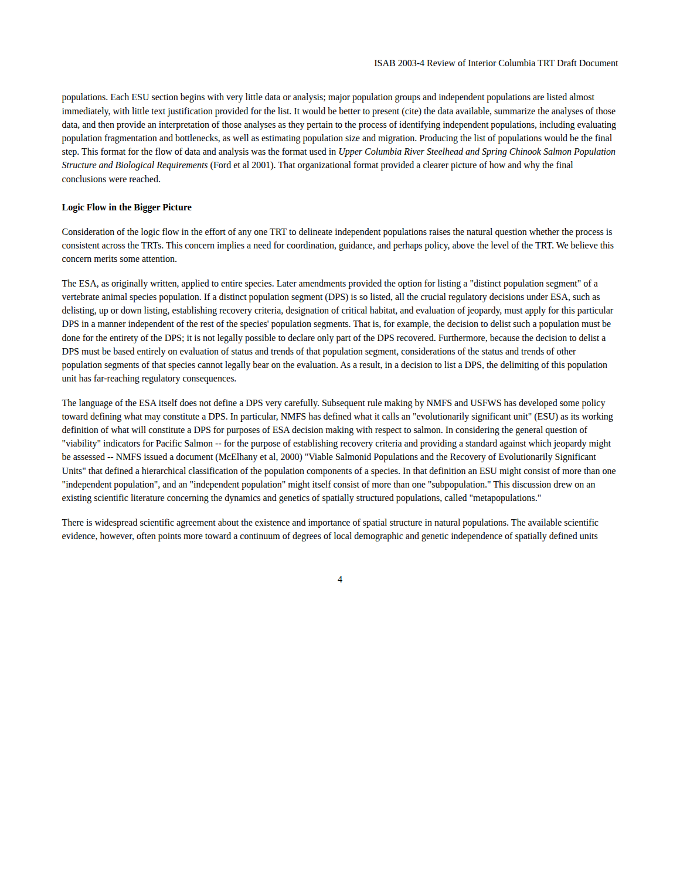ISAB 2003-4 Review of Interior Columbia TRT Draft Document
populations. Each ESU section begins with very little data or analysis; major population groups and independent populations are listed almost immediately, with little text justification provided for the list. It would be better to present (cite) the data available, summarize the analyses of those data, and then provide an interpretation of those analyses as they pertain to the process of identifying independent populations, including evaluating population fragmentation and bottlenecks, as well as estimating population size and migration. Producing the list of populations would be the final step. This format for the flow of data and analysis was the format used in Upper Columbia River Steelhead and Spring Chinook Salmon Population Structure and Biological Requirements (Ford et al 2001). That organizational format provided a clearer picture of how and why the final conclusions were reached.
Logic Flow in the Bigger Picture
Consideration of the logic flow in the effort of any one TRT to delineate independent populations raises the natural question whether the process is consistent across the TRTs. This concern implies a need for coordination, guidance, and perhaps policy, above the level of the TRT. We believe this concern merits some attention.
The ESA, as originally written, applied to entire species. Later amendments provided the option for listing a "distinct population segment" of a vertebrate animal species population. If a distinct population segment (DPS) is so listed, all the crucial regulatory decisions under ESA, such as delisting, up or down listing, establishing recovery criteria, designation of critical habitat, and evaluation of jeopardy, must apply for this particular DPS in a manner independent of the rest of the species' population segments. That is, for example, the decision to delist such a population must be done for the entirety of the DPS; it is not legally possible to declare only part of the DPS recovered. Furthermore, because the decision to delist a DPS must be based entirely on evaluation of status and trends of that population segment, considerations of the status and trends of other population segments of that species cannot legally bear on the evaluation. As a result, in a decision to list a DPS, the delimiting of this population unit has far-reaching regulatory consequences.
The language of the ESA itself does not define a DPS very carefully. Subsequent rule making by NMFS and USFWS has developed some policy toward defining what may constitute a DPS. In particular, NMFS has defined what it calls an "evolutionarily significant unit" (ESU) as its working definition of what will constitute a DPS for purposes of ESA decision making with respect to salmon. In considering the general question of "viability" indicators for Pacific Salmon -- for the purpose of establishing recovery criteria and providing a standard against which jeopardy might be assessed -- NMFS issued a document (McElhany et al, 2000) "Viable Salmonid Populations and the Recovery of Evolutionarily Significant Units" that defined a hierarchical classification of the population components of a species. In that definition an ESU might consist of more than one "independent population", and an "independent population" might itself consist of more than one "subpopulation." This discussion drew on an existing scientific literature concerning the dynamics and genetics of spatially structured populations, called "metapopulations."
There is widespread scientific agreement about the existence and importance of spatial structure in natural populations. The available scientific evidence, however, often points more toward a continuum of degrees of local demographic and genetic independence of spatially defined units
4